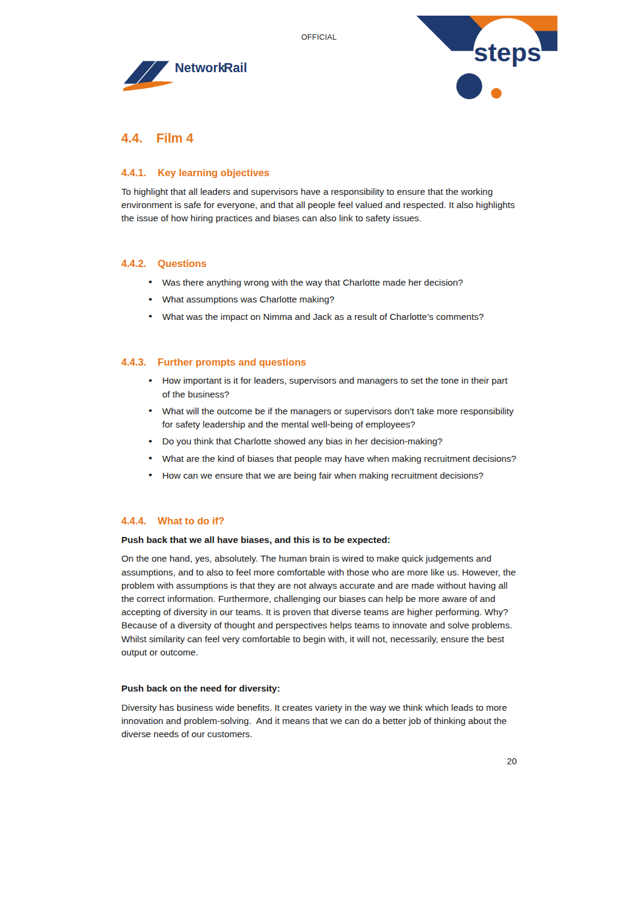OFFICIAL
Network Rail Network Rail
Steps steps
4.4. Film 4
4.4.1. Key learning objectives
To highlight that all leaders and supervisors have a responsibility to ensure that the working environment is safe for everyone, and that all people feel valued and respected. It also highlights the issue of how hiring practices and biases can also link to safety issues.
4.4.2. Questions
Was there anything wrong with the way that Charlotte made her decision?
What assumptions was Charlotte making?
What was the impact on Nimma and Jack as a result of Charlotte’s comments?
4.4.3. Further prompts and questions
How important is it for leaders, supervisors and managers to set the tone in their part of the business?
What will the outcome be if the managers or supervisors don’t take more responsibility for safety leadership and the mental well-being of employees?
Do you think that Charlotte showed any bias in her decision-making?
What are the kind of biases that people may have when making recruitment decisions?
How can we ensure that we are being fair when making recruitment decisions?
4.4.4. What to do if?
Push back that we all have biases, and this is to be expected:
On the one hand, yes, absolutely. The human brain is wired to make quick judgements and assumptions, and to also to feel more comfortable with those who are more like us. However, the problem with assumptions is that they are not always accurate and are made without having all the correct information. Furthermore, challenging our biases can help be more aware of and accepting of diversity in our teams. It is proven that diverse teams are higher performing. Why? Because of a diversity of thought and perspectives helps teams to innovate and solve problems. Whilst similarity can feel very comfortable to begin with, it will not, necessarily, ensure the best output or outcome.
Push back on the need for diversity:
Diversity has business wide benefits. It creates variety in the way we think which leads to more innovation and problem-solving. And it means that we can do a better job of thinking about the diverse needs of our customers.
20